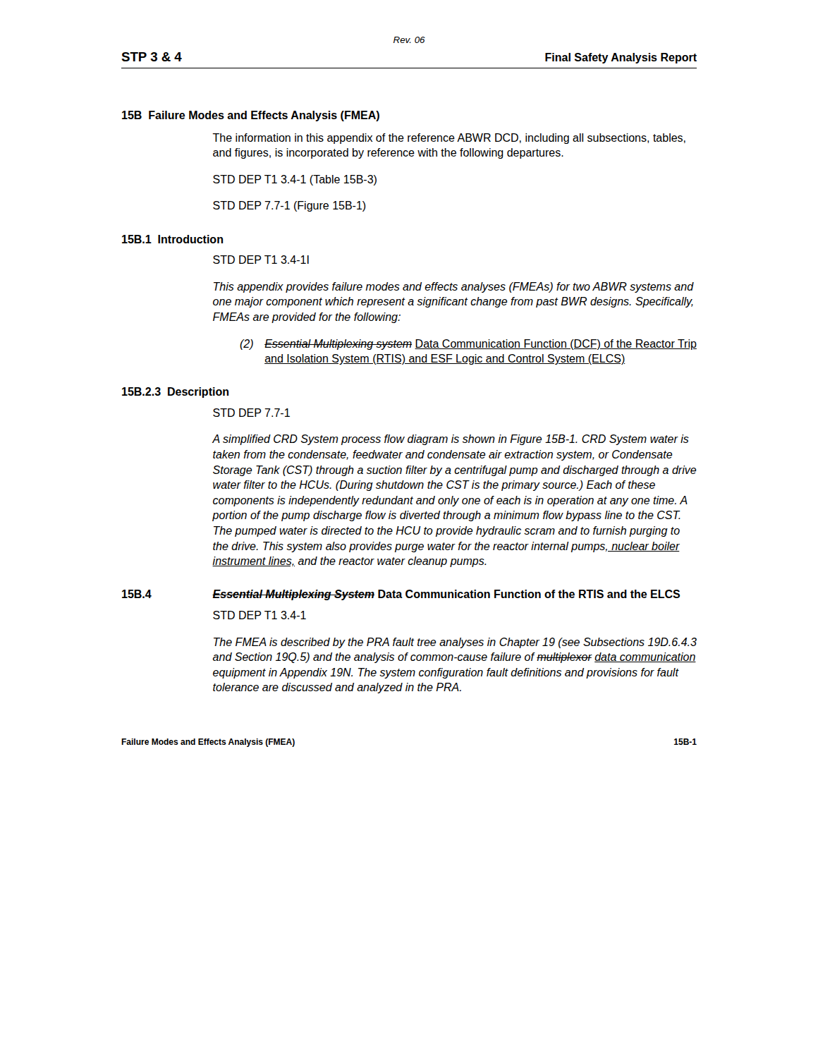Rev. 06
STP 3 & 4 Final Safety Analysis Report
15B Failure Modes and Effects Analysis (FMEA)
The information in this appendix of the reference ABWR DCD, including all subsections, tables, and figures, is incorporated by reference with the following departures.
STD DEP T1 3.4-1 (Table 15B-3)
STD DEP 7.7-1 (Figure 15B-1)
15B.1 Introduction
STD DEP T1 3.4-1I
This appendix provides failure modes and effects analyses (FMEAs) for two ABWR systems and one major component which represent a significant change from past BWR designs. Specifically, FMEAs are provided for the following:
(2) Essential Multiplexing system Data Communication Function (DCF) of the Reactor Trip and Isolation System (RTIS) and ESF Logic and Control System (ELCS)
15B.2.3 Description
STD DEP 7.7-1
A simplified CRD System process flow diagram is shown in Figure 15B-1. CRD System water is taken from the condensate, feedwater and condensate air extraction system, or Condensate Storage Tank (CST) through a suction filter by a centrifugal pump and discharged through a drive water filter to the HCUs. (During shutdown the CST is the primary source.) Each of these components is independently redundant and only one of each is in operation at any one time. A portion of the pump discharge flow is diverted through a minimum flow bypass line to the CST. The pumped water is directed to the HCU to provide hydraulic scram and to furnish purging to the drive. This system also provides purge water for the reactor internal pumps, nuclear boiler instrument lines, and the reactor water cleanup pumps.
15B.4 Essential Multiplexing System Data Communication Function of the RTIS and the ELCS
STD DEP T1 3.4-1
The FMEA is described by the PRA fault tree analyses in Chapter 19 (see Subsections 19D.6.4.3 and Section 19Q.5) and the analysis of common-cause failure of multiplexor data communication equipment in Appendix 19N. The system configuration fault definitions and provisions for fault tolerance are discussed and analyzed in the PRA.
Failure Modes and Effects Analysis (FMEA) 15B-1